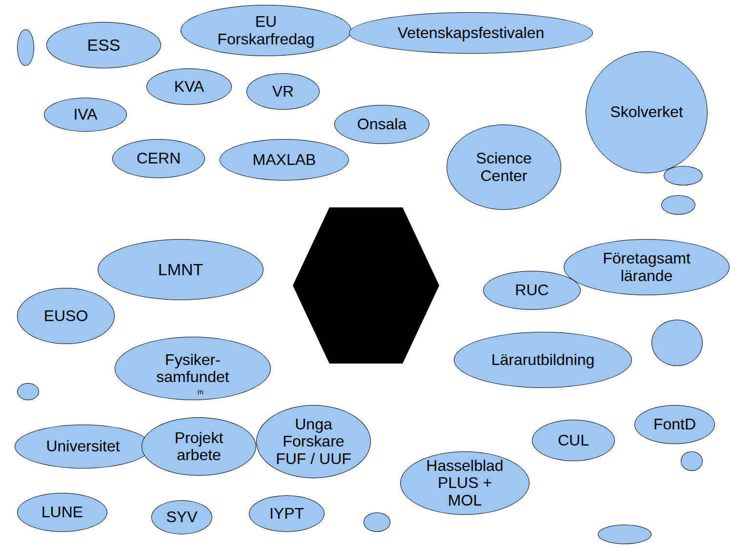ESS
EU
Forskarfredag
Vetenskapsfestivalen
KVA
VR
Skolverket
IVA
Onsala
CERN
MAXLAB
Science
Center
NRC
LMNT
EUSO
Företagsamt
lärande
RUC
Fysiker-
samfundet
m
Lärarutbildning
Universitet
Projekt
arbete
Unga
Forskare
FUF / UUF
CUL
FontD
Hasselblad
PLUS +
MOL
LUNE
SYV
IYPT